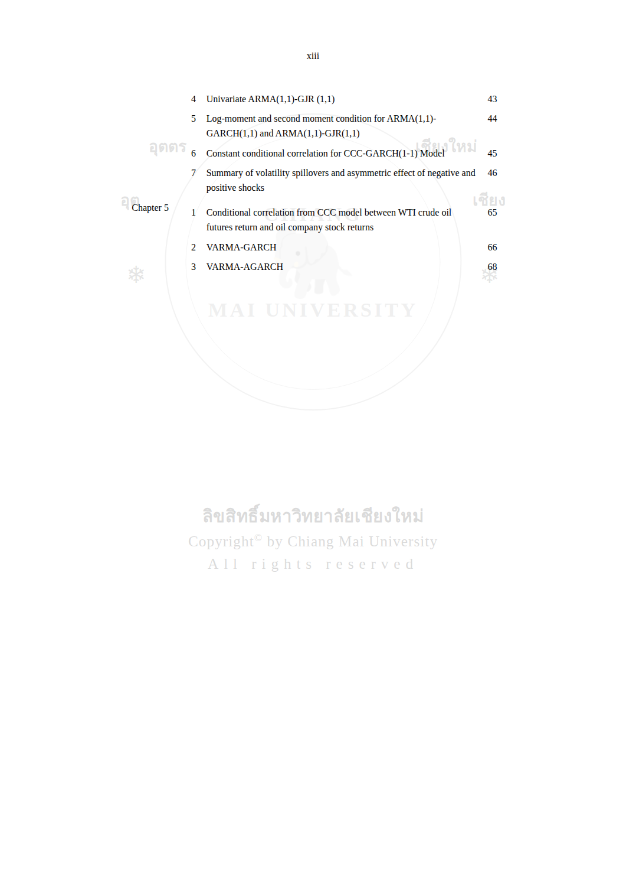CHIANG
🐘
MAI UNIVERSITY
อุตตร
เชียงใหม่
อุต
เชียง
❄
❄
ลิขสิทธิ์มหาวิทยาลัยเชียงใหม่
Copyright© by Chiang Mai University
All rights reserved
xiii
| 4 | Univariate ARMA(1,1)-GJR (1,1) | 43 |
| 5 | Log-moment and second moment condition for ARMA(1,1)-GARCH(1,1) and ARMA(1,1)-GJR(1,1) | 44 |
| 6 | Constant conditional correlation for CCC-GARCH(1-1) Model | 45 |
| 7 | Summary of volatility spillovers and asymmetric effect of negative and positive shocks | 46 |
| Chapter 5 | | |
| 1 | Conditional correlation from CCC model between WTI crude oil futures return and oil company stock returns | 65 |
| 2 | VARMA-GARCH | 66 |
| 3 | VARMA-AGARCH | 68 |